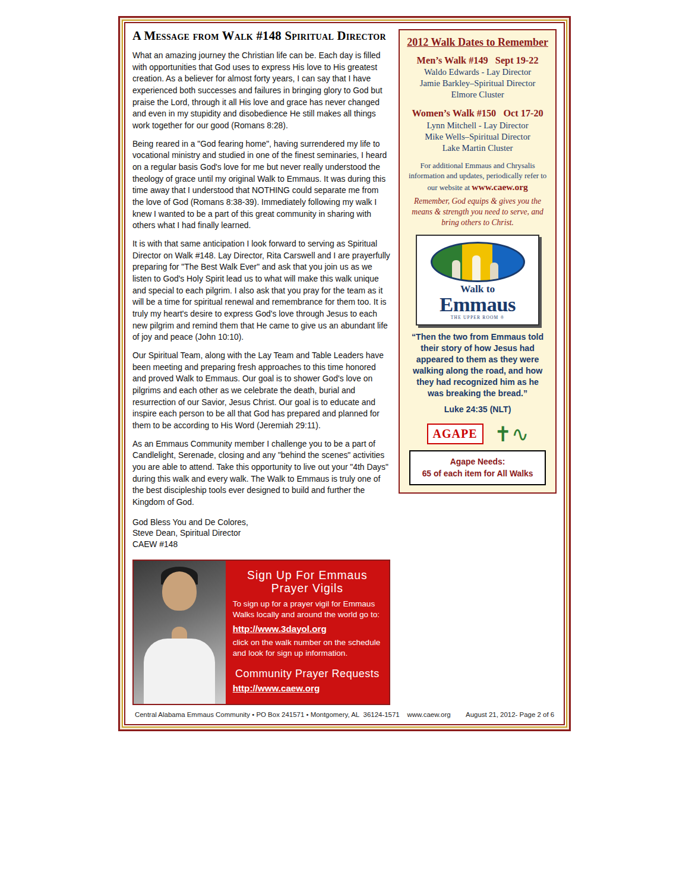A Message from Walk #148 Spiritual Director
What an amazing journey the Christian life can be. Each day is filled with opportunities that God uses to express His love to His greatest creation. As a believer for almost forty years, I can say that I have experienced both successes and failures in bringing glory to God but praise the Lord, through it all His love and grace has never changed and even in my stupidity and disobedience He still makes all things work together for our good (Romans 8:28).
Being reared in a "God fearing home", having surrendered my life to vocational ministry and studied in one of the finest seminaries, I heard on a regular basis God's love for me but never really understood the theology of grace until my original Walk to Emmaus. It was during this time away that I understood that NOTHING could separate me from the love of God (Romans 8:38-39). Immediately following my walk I knew I wanted to be a part of this great community in sharing with others what I had finally learned.
It is with that same anticipation I look forward to serving as Spiritual Director on Walk #148. Lay Director, Rita Carswell and I are prayerfully preparing for "The Best Walk Ever" and ask that you join us as we listen to God's Holy Spirit lead us to what will make this walk unique and special to each pilgrim. I also ask that you pray for the team as it will be a time for spiritual renewal and remembrance for them too. It is truly my heart's desire to express God's love through Jesus to each new pilgrim and remind them that He came to give us an abundant life of joy and peace (John 10:10).
Our Spiritual Team, along with the Lay Team and Table Leaders have been meeting and preparing fresh approaches to this time honored and proved Walk to Emmaus. Our goal is to shower God's love on pilgrims and each other as we celebrate the death, burial and resurrection of our Savior, Jesus Christ. Our goal is to educate and inspire each person to be all that God has prepared and planned for them to be according to His Word (Jeremiah 29:11).
As an Emmaus Community member I challenge you to be a part of Candlelight, Serenade, closing and any "behind the scenes" activities you are able to attend. Take this opportunity to live out your "4th Days" during this walk and every walk. The Walk to Emmaus is truly one of the best discipleship tools ever designed to build and further the Kingdom of God.
God Bless You and De Colores,
Steve Dean, Spiritual Director
CAEW #148
Sign Up For Emmaus Prayer Vigils
To sign up for a prayer vigil for Emmaus Walks locally and around the world go to:
http://www.3dayol.org
click on the walk number on the schedule and look for sign up information.
Community Prayer Requests
http://www.caew.org
2012 Walk Dates to Remember
Men’s Walk #149 Sept 19-22
Waldo Edwards - Lay Director
Jamie Barkley–Spiritual Director
Elmore Cluster
Women’s Walk #150 Oct 17-20
Lynn Mitchell - Lay Director
Mike Wells–Spiritual Director
Lake Martin Cluster
For additional Emmaus and Chrysalis information and updates, periodically refer to our website at www.caew.org Remember, God equips & gives you the means & strength you need to serve, and bring others to Christ.
Walk to Emmaus THE UPPER ROOM ®
“Then the two from Emmaus told their story of how Jesus had appeared to them as they were walking along the road, and how they had recognized him as he was breaking the bread.” Luke 24:35 (NLT)
AGAPE
✝∿
Agape Needs:
65 of each item for All Walks
Central Alabama Emmaus Community • PO Box 241571 • Montgomery, AL 36124-1571 www.caew.org
August 21, 2012- Page 2 of 6